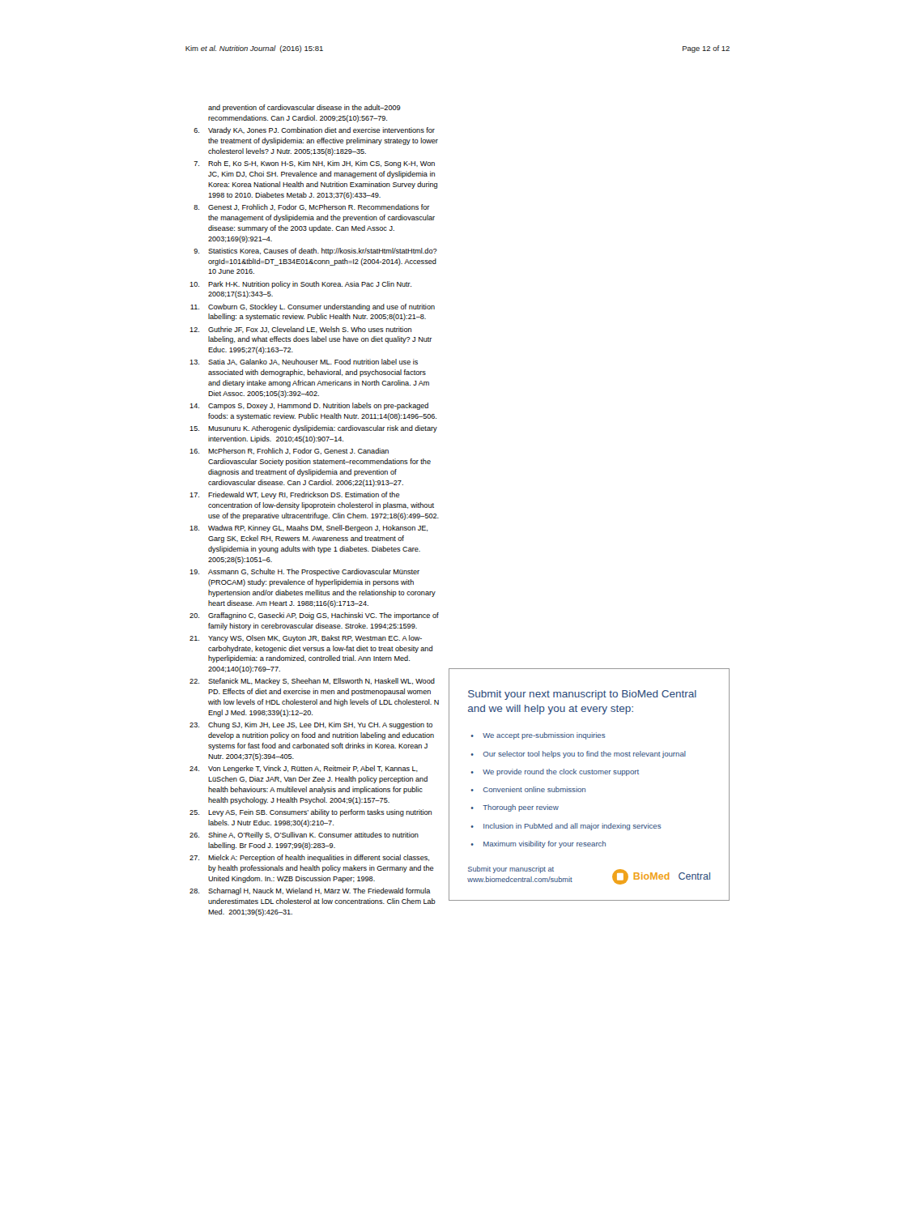Kim et al. Nutrition Journal (2016) 15:81
Page 12 of 12
and prevention of cardiovascular disease in the adult–2009 recommendations. Can J Cardiol. 2009;25(10):567–79.
6. Varady KA, Jones PJ. Combination diet and exercise interventions for the treatment of dyslipidemia: an effective preliminary strategy to lower cholesterol levels? J Nutr. 2005;135(8):1829–35.
7. Roh E, Ko S-H, Kwon H-S, Kim NH, Kim JH, Kim CS, Song K-H, Won JC, Kim DJ, Choi SH. Prevalence and management of dyslipidemia in Korea: Korea National Health and Nutrition Examination Survey during 1998 to 2010. Diabetes Metab J. 2013;37(6):433–49.
8. Genest J, Frohlich J, Fodor G, McPherson R. Recommendations for the management of dyslipidemia and the prevention of cardiovascular disease: summary of the 2003 update. Can Med Assoc J. 2003;169(9):921–4.
9. Statistics Korea, Causes of death. http://kosis.kr/statHtml/statHtml.do?orgId=101&tblId=DT_1B34E01&conn_path=I2 (2004-2014). Accessed 10 June 2016.
10. Park H-K. Nutrition policy in South Korea. Asia Pac J Clin Nutr. 2008;17(S1):343–5.
11. Cowburn G, Stockley L. Consumer understanding and use of nutrition labelling: a systematic review. Public Health Nutr. 2005;8(01):21–8.
12. Guthrie JF, Fox JJ, Cleveland LE, Welsh S. Who uses nutrition labeling, and what effects does label use have on diet quality? J Nutr Educ. 1995;27(4):163–72.
13. Satia JA, Galanko JA, Neuhouser ML. Food nutrition label use is associated with demographic, behavioral, and psychosocial factors and dietary intake among African Americans in North Carolina. J Am Diet Assoc. 2005;105(3):392–402.
14. Campos S, Doxey J, Hammond D. Nutrition labels on pre-packaged foods: a systematic review. Public Health Nutr. 2011;14(08):1496–506.
15. Musunuru K. Atherogenic dyslipidemia: cardiovascular risk and dietary intervention. Lipids. 2010;45(10):907–14.
16. McPherson R, Frohlich J, Fodor G, Genest J. Canadian Cardiovascular Society position statement–recommendations for the diagnosis and treatment of dyslipidemia and prevention of cardiovascular disease. Can J Cardiol. 2006;22(11):913–27.
17. Friedewald WT, Levy RI, Fredrickson DS. Estimation of the concentration of low-density lipoprotein cholesterol in plasma, without use of the preparative ultracentrifuge. Clin Chem. 1972;18(6):499–502.
18. Wadwa RP, Kinney GL, Maahs DM, Snell-Bergeon J, Hokanson JE, Garg SK, Eckel RH, Rewers M. Awareness and treatment of dyslipidemia in young adults with type 1 diabetes. Diabetes Care. 2005;28(5):1051–6.
19. Assmann G, Schulte H. The Prospective Cardiovascular Münster (PROCAM) study: prevalence of hyperlipidemia in persons with hypertension and/or diabetes mellitus and the relationship to coronary heart disease. Am Heart J. 1988;116(6):1713–24.
20. Graffagnino C, Gasecki AP, Doig GS, Hachinski VC. The importance of family history in cerebrovascular disease. Stroke. 1994;25:1599.
21. Yancy WS, Olsen MK, Guyton JR, Bakst RP, Westman EC. A low-carbohydrate, ketogenic diet versus a low-fat diet to treat obesity and hyperlipidemia: a randomized, controlled trial. Ann Intern Med. 2004;140(10):769–77.
22. Stefanick ML, Mackey S, Sheehan M, Ellsworth N, Haskell WL, Wood PD. Effects of diet and exercise in men and postmenopausal women with low levels of HDL cholesterol and high levels of LDL cholesterol. N Engl J Med. 1998;339(1):12–20.
23. Chung SJ, Kim JH, Lee JS, Lee DH, Kim SH, Yu CH. A suggestion to develop a nutrition policy on food and nutrition labeling and education systems for fast food and carbonated soft drinks in Korea. Korean J Nutr. 2004;37(5):394–405.
24. Von Lengerke T, Vinck J, Rütten A, Reitmeir P, Abel T, Kannas L, LüSchen G, Diaz JAR, Van Der Zee J. Health policy perception and health behaviours: A multilevel analysis and implications for public health psychology. J Health Psychol. 2004;9(1):157–75.
25. Levy AS, Fein SB. Consumers’ ability to perform tasks using nutrition labels. J Nutr Educ. 1998;30(4):210–7.
26. Shine A, O’Reilly S, O’Sullivan K. Consumer attitudes to nutrition labelling. Br Food J. 1997;99(8):283–9.
27. Mielck A: Perception of health inequalities in different social classes, by health professionals and health policy makers in Germany and the United Kingdom. In.: WZB Discussion Paper; 1998.
28. Scharnagl H, Nauck M, Wieland H, März W. The Friedewald formula underestimates LDL cholesterol at low concentrations. Clin Chem Lab Med. 2001;39(5):426–31.
Submit your next manuscript to BioMed Central
and we will help you at every step:
We accept pre-submission inquiries
Our selector tool helps you to find the most relevant journal
We provide round the clock customer support
Convenient online submission
Thorough peer review
Inclusion in PubMed and all major indexing services
Maximum visibility for your research
Submit your manuscript at
www.biomedcentral.com/submit
BioMed Central